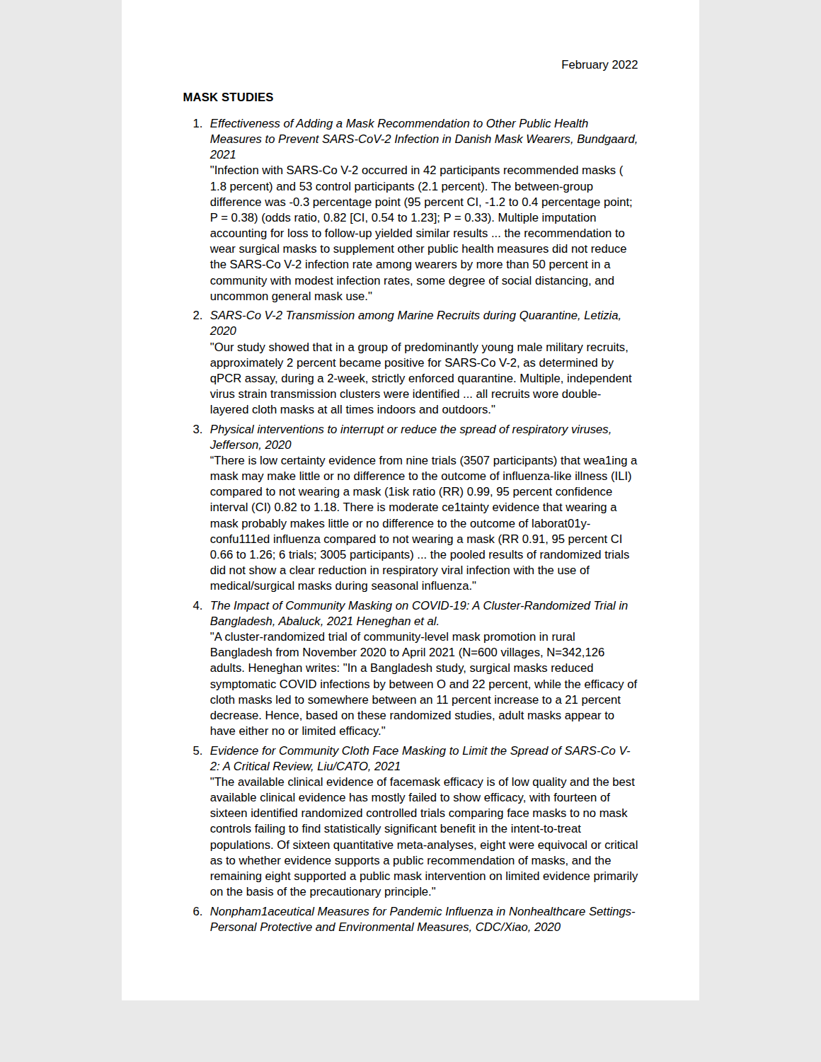February 2022
MASK STUDIES
Effectiveness of Adding a Mask Recommendation to Other Public Health Measures to Prevent SARS-CoV-2 Infection in Danish Mask Wearers, Bundgaard, 2021 "Infection with SARS-Co V-2 occurred in 42 participants recommended masks ( 1.8 percent) and 53 control participants (2.1 percent). The between-group difference was -0.3 percentage point (95 percent CI, -1.2 to 0.4 percentage point; P = 0.38) (odds ratio, 0.82 [CI, 0.54 to 1.23]; P = 0.33). Multiple imputation accounting for loss to follow-up yielded similar results ... the recommendation to wear surgical masks to supplement other public health measures did not reduce the SARS-Co V-2 infection rate among wearers by more than 50 percent in a community with modest infection rates, some degree of social distancing, and uncommon general mask use."
SARS-Co V-2 Transmission among Marine Recruits during Quarantine, Letizia, 2020 "Our study showed that in a group of predominantly young male military recruits, approximately 2 percent became positive for SARS-Co V-2, as determined by qPCR assay, during a 2-week, strictly enforced quarantine. Multiple, independent virus strain transmission clusters were identified ... all recruits wore double-layered cloth masks at all times indoors and outdoors."
Physical interventions to interrupt or reduce the spread of respiratory viruses, Jefferson, 2020 “There is low certainty evidence from nine trials (3507 participants) that wea1ing a mask may make little or no difference to the outcome of influenza-like illness (ILI) compared to not wearing a mask (1isk ratio (RR) 0.99, 95 percent confidence interval (CI) 0.82 to 1.18. There is moderate ce1tainty evidence that wearing a mask probably makes little or no difference to the outcome of laborat01y-confu111ed influenza compared to not wearing a mask (RR 0.91, 95 percent CI 0.66 to 1.26; 6 trials; 3005 participants) ... the pooled results of randomized trials did not show a clear reduction in respiratory viral infection with the use of medical/surgical masks during seasonal influenza."
The Impact of Community Masking on COVID-19: A Cluster-Randomized Trial in Bangladesh, Abaluck, 2021 Heneghan et al. "A cluster-randomized trial of community-level mask promotion in rural Bangladesh from November 2020 to April 2021 (N=600 villages, N=342,126 adults. Heneghan writes: "In a Bangladesh study, surgical masks reduced symptomatic COVID infections by between O and 22 percent, while the efficacy of cloth masks led to somewhere between an 11 percent increase to a 21 percent decrease. Hence, based on these randomized studies, adult masks appear to have either no or limited efficacy."
Evidence for Community Cloth Face Masking to Limit the Spread of SARS-Co V-2: A Critical Review, Liu/CATO, 2021 "The available clinical evidence of facemask efficacy is of low quality and the best available clinical evidence has mostly failed to show efficacy, with fourteen of sixteen identified randomized controlled trials comparing face masks to no mask controls failing to find statistically significant benefit in the intent-to-treat populations. Of sixteen quantitative meta-analyses, eight were equivocal or critical as to whether evidence supports a public recommendation of masks, and the remaining eight supported a public mask intervention on limited evidence primarily on the basis of the precautionary principle."
Nonpham1aceutical Measures for Pandemic Influenza in Nonhealthcare Settings-Personal Protective and Environmental Measures, CDC/Xiao, 2020